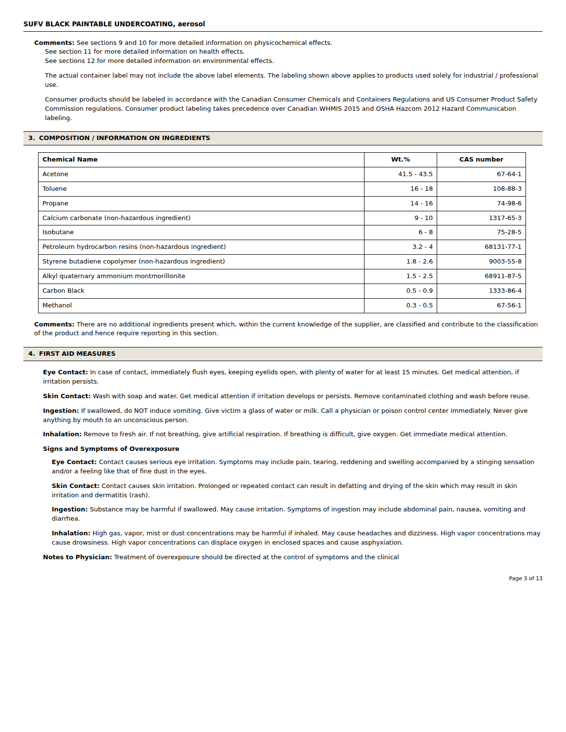SUFV BLACK PAINTABLE UNDERCOATING, aerosol
Comments: See sections 9 and 10 for more detailed information on physicochemical effects.
See section 11 for more detailed information on health effects.
See sections 12 for more detailed information on environmental effects.
The actual container label may not include the above label elements. The labeling shown above applies to products used solely for industrial / professional use.
Consumer products should be labeled in accordance with the Canadian Consumer Chemicals and Containers Regulations and US Consumer Product Safety Commission regulations. Consumer product labeling takes precedence over Canadian WHMIS 2015 and OSHA Hazcom 2012 Hazard Communication labeling.
3. COMPOSITION / INFORMATION ON INGREDIENTS
| Chemical Name | Wt.% | CAS number |
| --- | --- | --- |
| Acetone | 41.5 - 43.5 | 67-64-1 |
| Toluene | 16 - 18 | 108-88-3 |
| Propane | 14 - 16 | 74-98-6 |
| Calcium carbonate (non-hazardous ingredient) | 9 - 10 | 1317-65-3 |
| Isobutane | 6 - 8 | 75-28-5 |
| Petroleum hydrocarbon resins (non-hazardous ingredient) | 3.2 - 4 | 68131-77-1 |
| Styrene butadiene copolymer (non-hazardous ingredient) | 1.8 - 2.6 | 9003-55-8 |
| Alkyl quaternary ammonium montmorillonite | 1.5 - 2.5 | 68911-87-5 |
| Carbon Black | 0.5 - 0.9 | 1333-86-4 |
| Methanol | 0.3 - 0.5 | 67-56-1 |
Comments: There are no additional ingredients present which, within the current knowledge of the supplier, are classified and contribute to the classification of the product and hence require reporting in this section.
4. FIRST AID MEASURES
Eye Contact: In case of contact, immediately flush eyes, keeping eyelids open, with plenty of water for at least 15 minutes. Get medical attention, if irritation persists.
Skin Contact: Wash with soap and water. Get medical attention if irritation develops or persists. Remove contaminated clothing and wash before reuse.
Ingestion: If swallowed, do NOT induce vomiting. Give victim a glass of water or milk. Call a physician or poison control center immediately. Never give anything by mouth to an unconscious person.
Inhalation: Remove to fresh air. If not breathing, give artificial respiration. If breathing is difficult, give oxygen. Get immediate medical attention.
Signs and Symptoms of Overexposure
Eye Contact: Contact causes serious eye irritation. Symptoms may include pain, tearing, reddening and swelling accompanied by a stinging sensation and/or a feeling like that of fine dust in the eyes.
Skin Contact: Contact causes skin irritation. Prolonged or repeated contact can result in defatting and drying of the skin which may result in skin irritation and dermatitis (rash).
Ingestion: Substance may be harmful if swallowed. May cause irritation. Symptoms of ingestion may include abdominal pain, nausea, vomiting and diarrhea.
Inhalation: High gas, vapor, mist or dust concentrations may be harmful if inhaled. May cause headaches and dizziness. High vapor concentrations may cause drowsiness. High vapor concentrations can displace oxygen in enclosed spaces and cause asphyxiation.
Notes to Physician: Treatment of overexposure should be directed at the control of symptoms and the clinical
Page 3 of 13